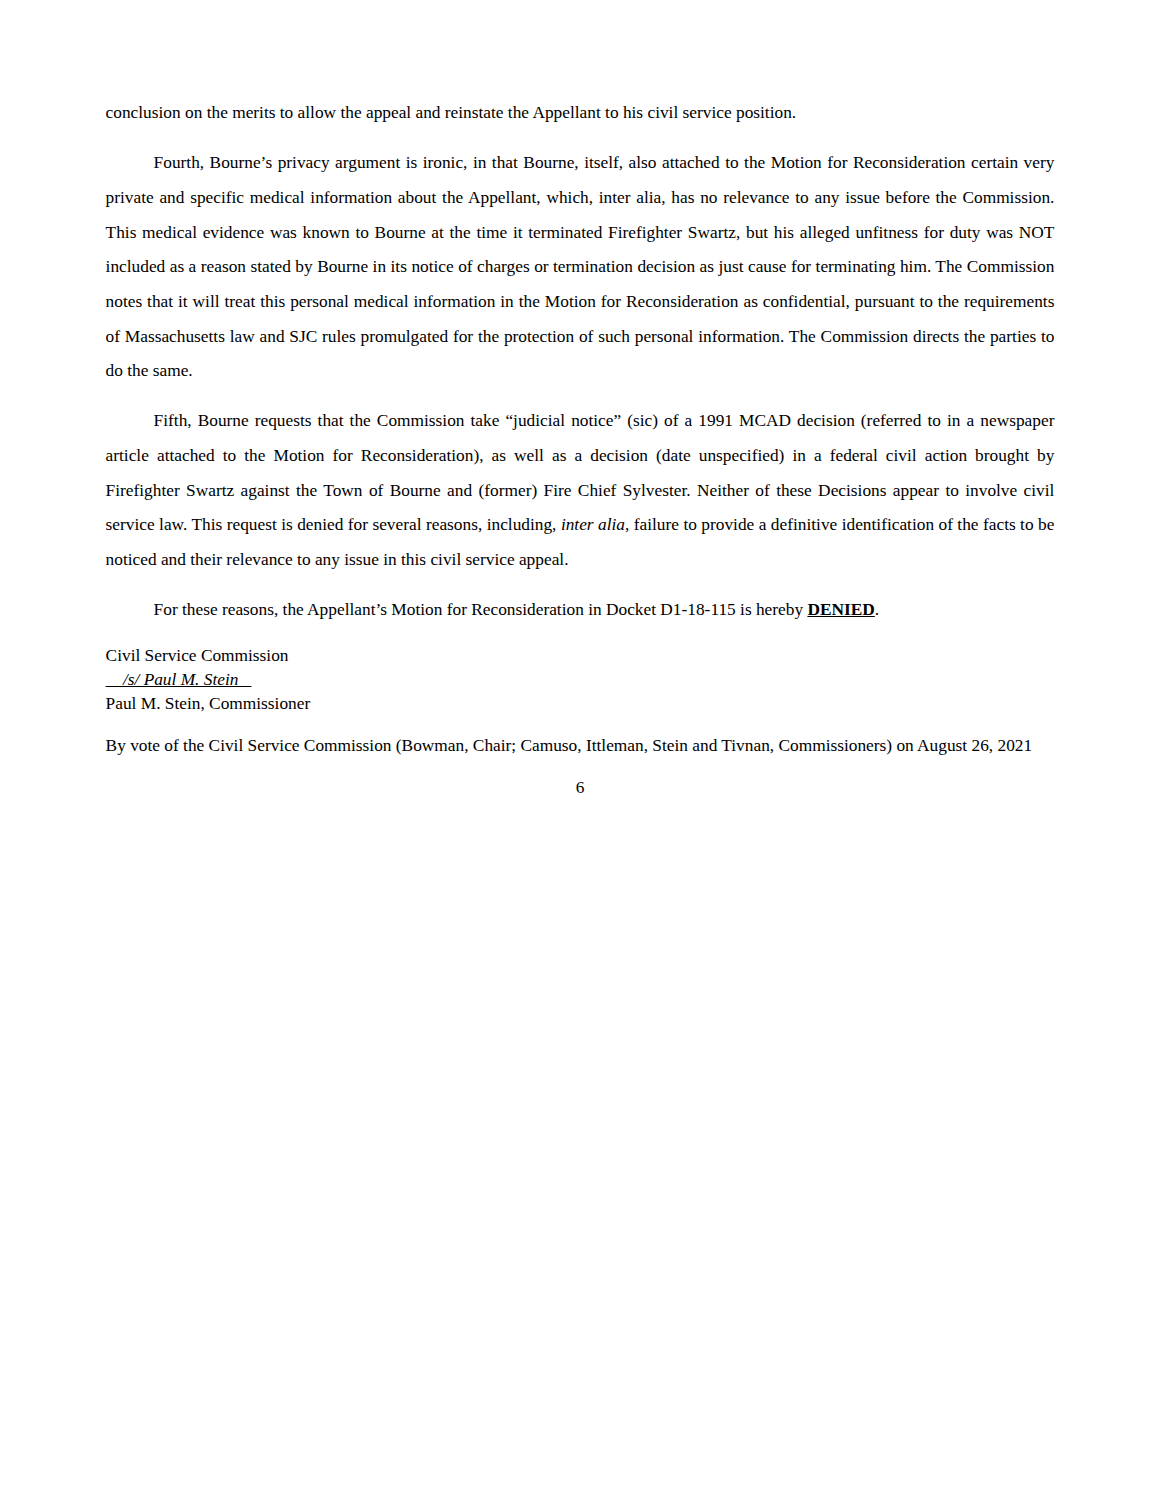conclusion on the merits to allow the appeal and reinstate the Appellant to his civil service position.
Fourth, Bourne’s privacy argument is ironic, in that Bourne, itself, also attached to the Motion for Reconsideration certain very private and specific medical information about the Appellant, which, inter alia, has no relevance to any issue before the Commission. This medical evidence was known to Bourne at the time it terminated Firefighter Swartz, but his alleged unfitness for duty was NOT included as a reason stated by Bourne in its notice of charges or termination decision as just cause for terminating him. The Commission notes that it will treat this personal medical information in the Motion for Reconsideration as confidential, pursuant to the requirements of Massachusetts law and SJC rules promulgated for the protection of such personal information. The Commission directs the parties to do the same.
Fifth, Bourne requests that the Commission take “judicial notice” (sic) of a 1991 MCAD decision (referred to in a newspaper article attached to the Motion for Reconsideration), as well as a decision (date unspecified) in a federal civil action brought by Firefighter Swartz against the Town of Bourne and (former) Fire Chief Sylvester. Neither of these Decisions appear to involve civil service law. This request is denied for several reasons, including, inter alia, failure to provide a definitive identification of the facts to be noticed and their relevance to any issue in this civil service appeal.
For these reasons, the Appellant’s Motion for Reconsideration in Docket D1-18-115 is hereby DENIED.
Civil Service Commission
/s/ Paul M. Stein
Paul M. Stein, Commissioner
By vote of the Civil Service Commission (Bowman, Chair; Camuso, Ittleman, Stein and Tivnan, Commissioners) on August 26, 2021
6